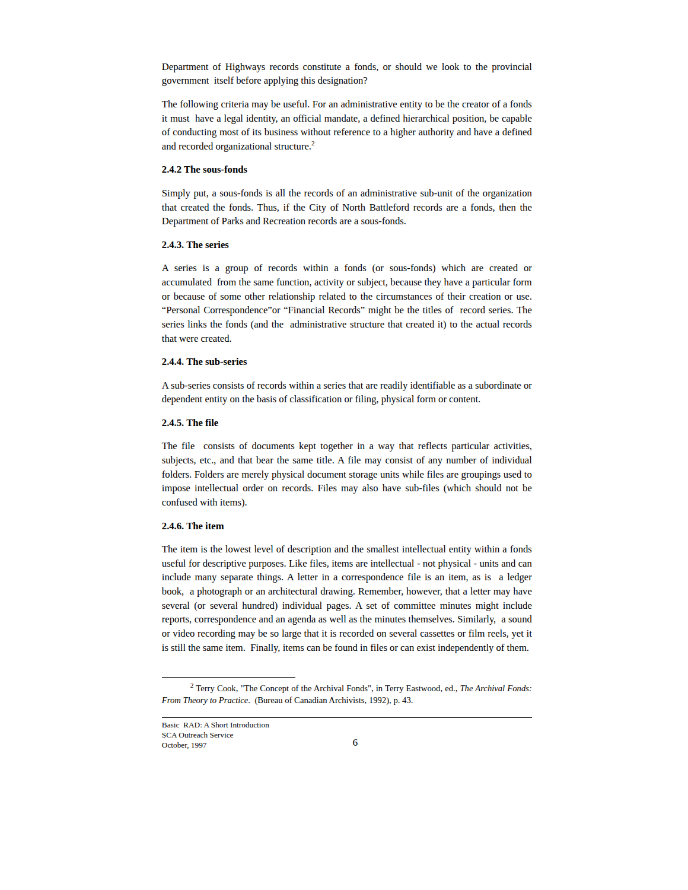Department of Highways records constitute a fonds, or should we look to the provincial government itself before applying this designation?
The following criteria may be useful. For an administrative entity to be the creator of a fonds it must have a legal identity, an official mandate, a defined hierarchical position, be capable of conducting most of its business without reference to a higher authority and have a defined and recorded organizational structure.2
2.4.2 The sous-fonds
Simply put, a sous-fonds is all the records of an administrative sub-unit of the organization that created the fonds. Thus, if the City of North Battleford records are a fonds, then the Department of Parks and Recreation records are a sous-fonds.
2.4.3. The series
A series is a group of records within a fonds (or sous-fonds) which are created or accumulated from the same function, activity or subject, because they have a particular form or because of some other relationship related to the circumstances of their creation or use. “Personal Correspondence”or “Financial Records” might be the titles of record series. The series links the fonds (and the administrative structure that created it) to the actual records that were created.
2.4.4. The sub-series
A sub-series consists of records within a series that are readily identifiable as a subordinate or dependent entity on the basis of classification or filing, physical form or content.
2.4.5. The file
The file consists of documents kept together in a way that reflects particular activities, subjects, etc., and that bear the same title. A file may consist of any number of individual folders. Folders are merely physical document storage units while files are groupings used to impose intellectual order on records. Files may also have sub-files (which should not be confused with items).
2.4.6. The item
The item is the lowest level of description and the smallest intellectual entity within a fonds useful for descriptive purposes. Like files, items are intellectual - not physical - units and can include many separate things. A letter in a correspondence file is an item, as is a ledger book, a photograph or an architectural drawing. Remember, however, that a letter may have several (or several hundred) individual pages. A set of committee minutes might include reports, correspondence and an agenda as well as the minutes themselves. Similarly, a sound or video recording may be so large that it is recorded on several cassettes or film reels, yet it is still the same item. Finally, items can be found in files or can exist independently of them.
2 Terry Cook, "The Concept of the Archival Fonds", in Terry Eastwood, ed., The Archival Fonds: From Theory to Practice. (Bureau of Canadian Archivists, 1992), p. 43.
Basic RAD: A Short Introduction
SCA Outreach Service
October, 1997 6